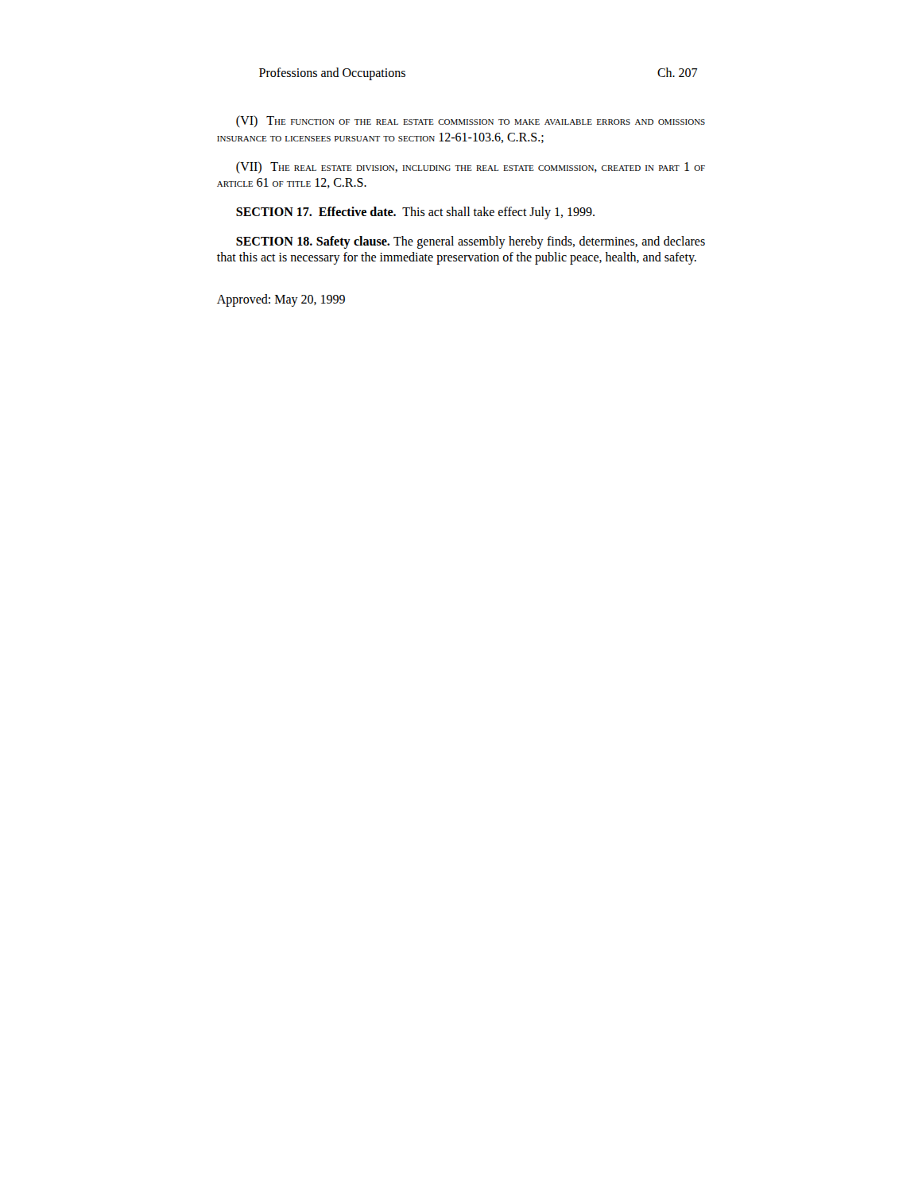Professions and Occupations Ch. 207
(VI) The function of the real estate commission to make available errors and omissions insurance to licensees pursuant to section 12-61-103.6, C.R.S.;
(VII) The real estate division, including the real estate commission, created in part 1 of article 61 of title 12, C.R.S.
SECTION 17. Effective date. This act shall take effect July 1, 1999.
SECTION 18. Safety clause. The general assembly hereby finds, determines, and declares that this act is necessary for the immediate preservation of the public peace, health, and safety.
Approved: May 20, 1999